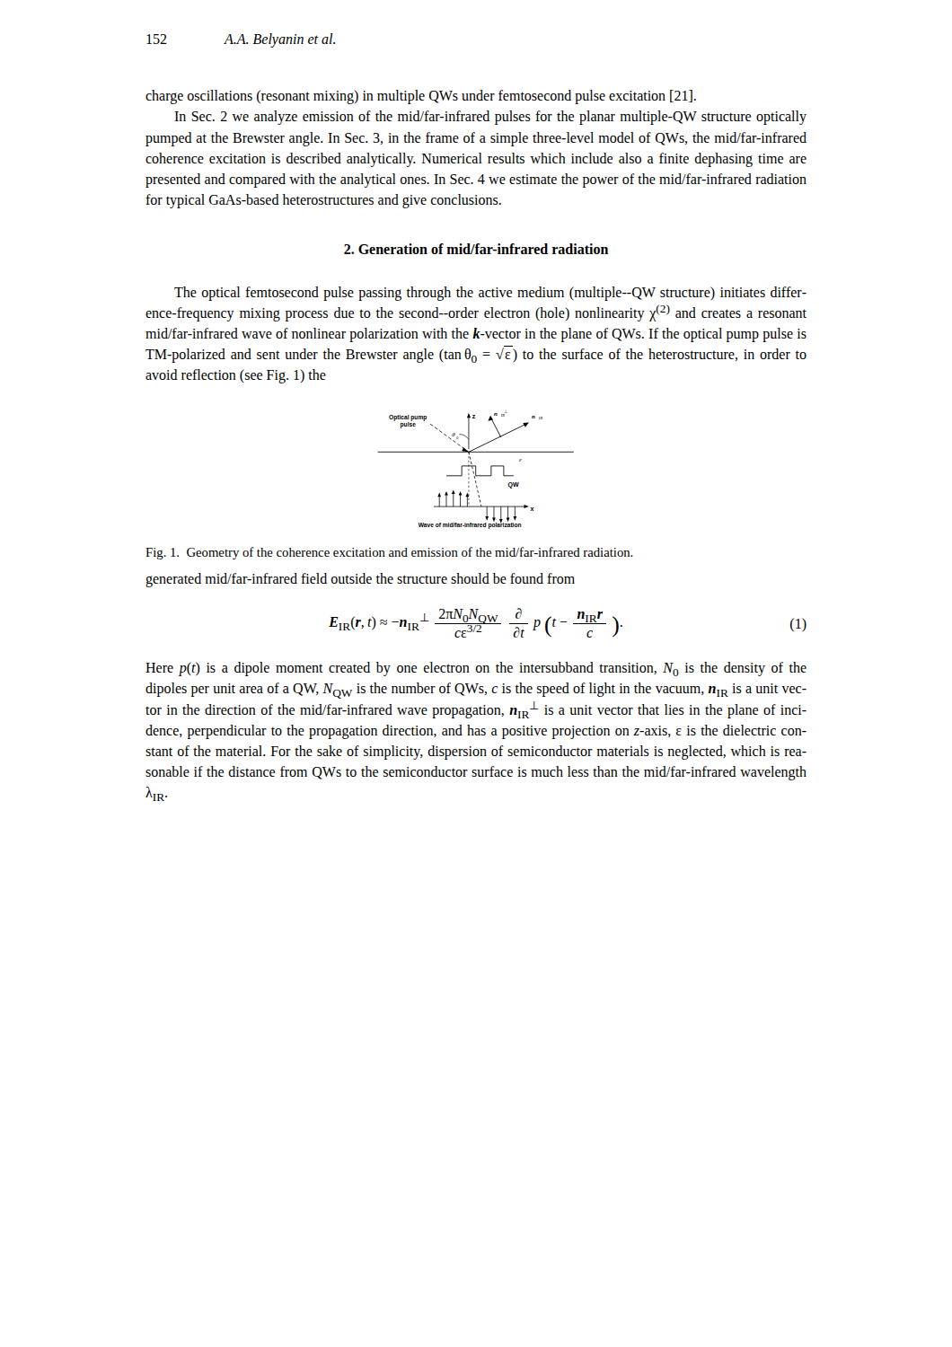152 A.A. Belyanin et al.
charge oscillations (resonant mixing) in multiple QWs under femtosecond pulse excitation [21].
In Sec. 2 we analyze emission of the mid/far-infrared pulses for the planar multiple-QW structure optically pumped at the Brewster angle. In Sec. 3, in the frame of a simple three-level model of QWs, the mid/far-infrared coherence excitation is described analytically. Numerical results which include also a finite dephasing time are presented and compared with the analytical ones. In Sec. 4 we estimate the power of the mid/far-infrared radiation for typical GaAs-based heterostructures and give conclusions.
2. Generation of mid/far-infrared radiation
The optical femtosecond pulse passing through the active medium (multiple--QW structure) initiates difference-frequency mixing process due to the second--order electron (hole) nonlinearity χ(2) and creates a resonant mid/far-infrared wave of nonlinear polarization with the k-vector in the plane of QWs. If the optical pump pulse is TM-polarized and sent under the Brewster angle (tan θ0 = √ε) to the surface of the heterostructure, in order to avoid reflection (see Fig. 1) the
Optical pump pulse z θ 0 n⃗ IR ⊥ n⃗ IR ε QW x Wave of mid/far-infrared polarization
Fig. 1. Geometry of the coherence excitation and emission of the mid/far-infrared radiation.
generated mid/far-infrared field outside the structure should be found from
EIR(r, t) ≈ −nIR⊥ 2πN0NQW cε3/2 ∂∂t p (t − nIRr c ).
(1)
Here p(t) is a dipole moment created by one electron on the intersubband transition, N0 is the density of the dipoles per unit area of a QW, NQW is the number of QWs, c is the speed of light in the vacuum, nIR is a unit vector in the direction of the mid/far-infrared wave propagation, nIR⊥ is a unit vector that lies in the plane of incidence, perpendicular to the propagation direction, and has a positive projection on z-axis, ε is the dielectric constant of the material. For the sake of simplicity, dispersion of semiconductor materials is neglected, which is reasonable if the distance from QWs to the semiconductor surface is much less than the mid/far-infrared wavelength λIR.